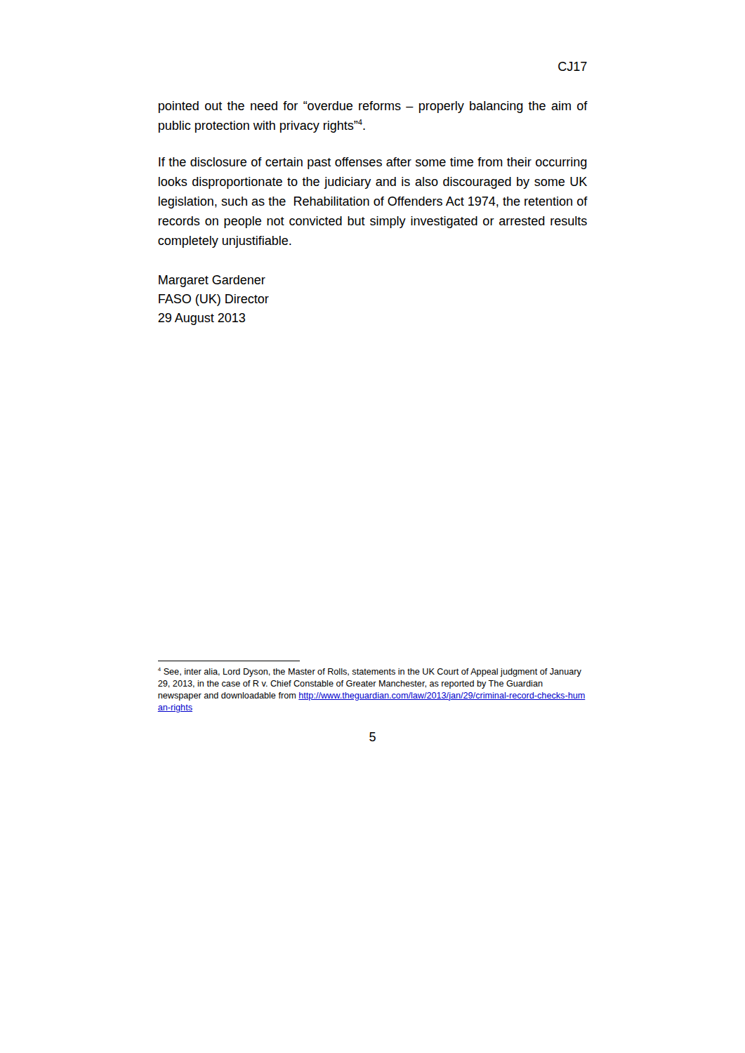CJ17
pointed out the need for “overdue reforms – properly balancing the aim of public protection with privacy rights”4.
If the disclosure of certain past offenses after some time from their occurring looks disproportionate to the judiciary and is also discouraged by some UK legislation, such as the Rehabilitation of Offenders Act 1974, the retention of records on people not convicted but simply investigated or arrested results completely unjustifiable.
Margaret Gardener
FASO (UK) Director
29 August 2013
4 See, inter alia, Lord Dyson, the Master of Rolls, statements in the UK Court of Appeal judgment of January 29, 2013, in the case of R v. Chief Constable of Greater Manchester, as reported by The Guardian newspaper and downloadable from http://www.theguardian.com/law/2013/jan/29/criminal-record-checks-human-rights
5